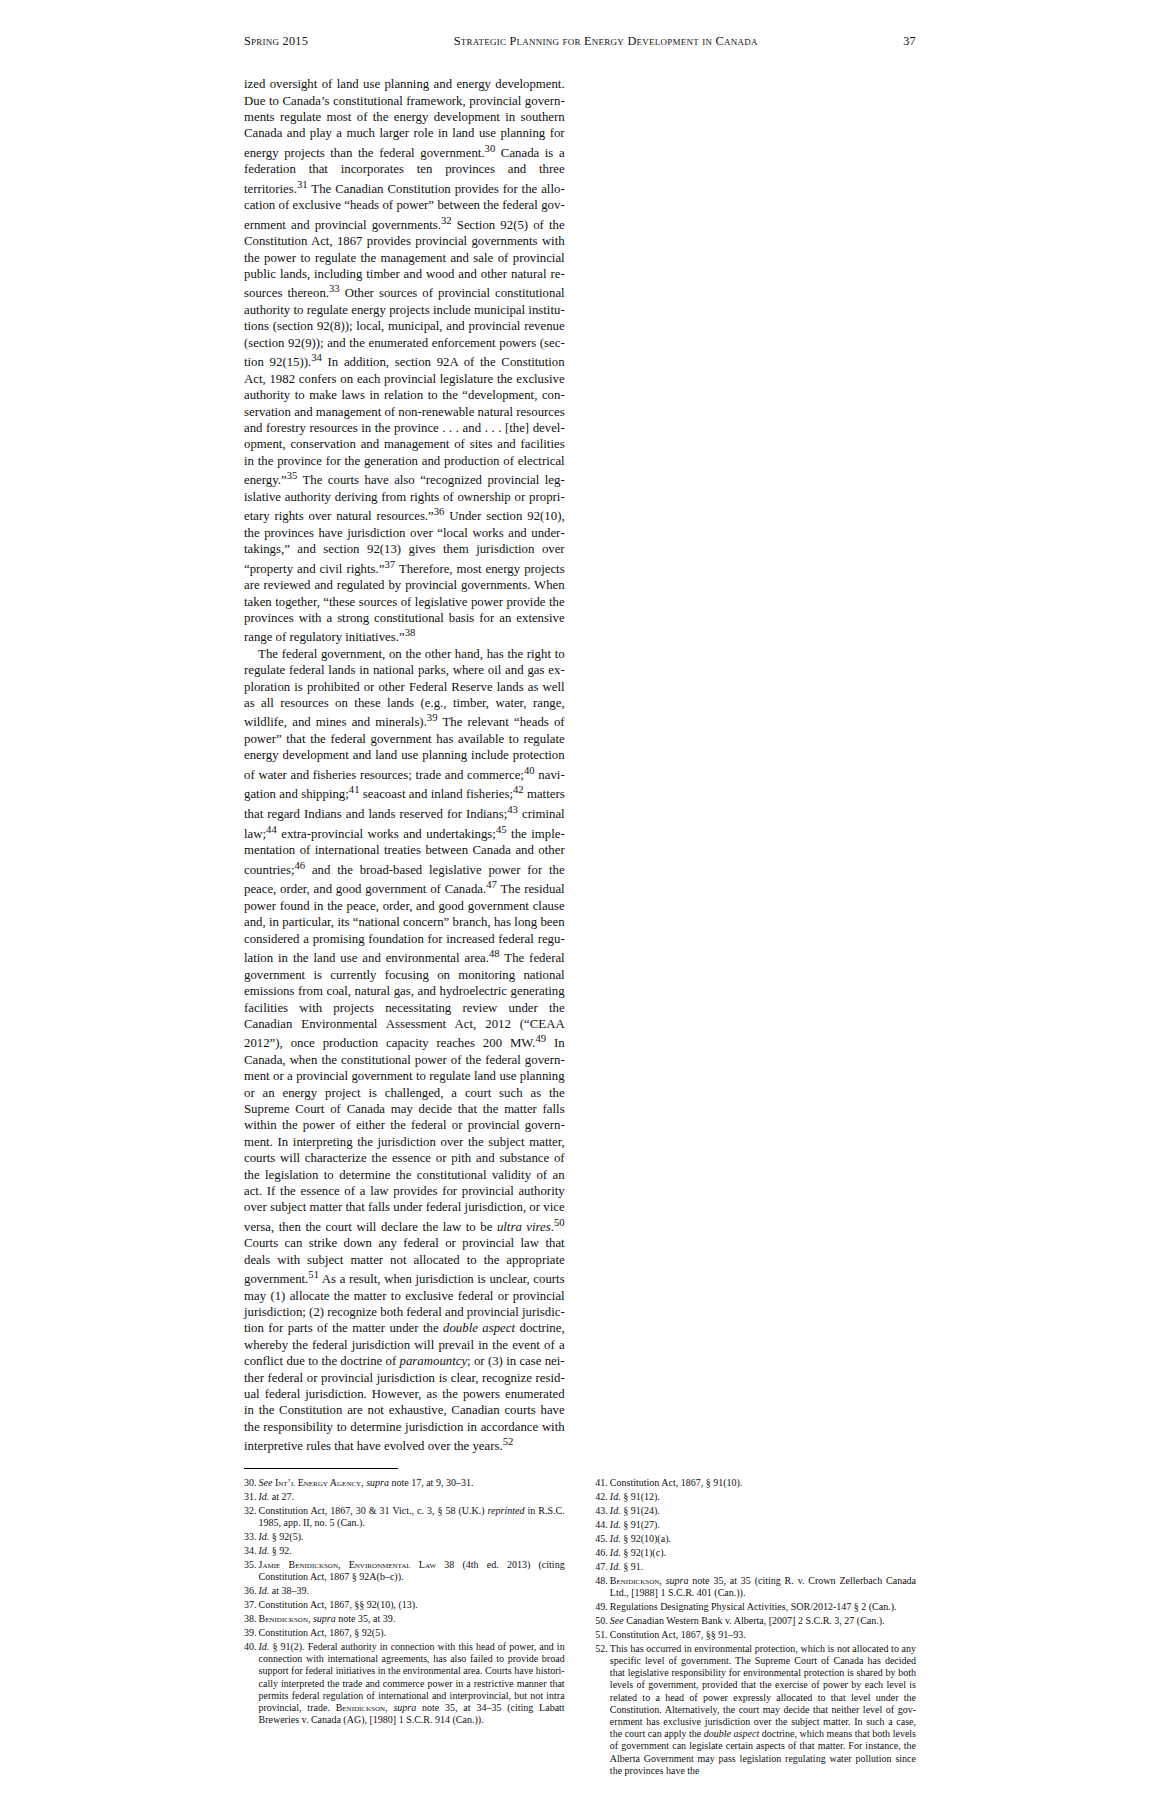Spring 2015
Strategic Planning for Energy Development in Canada
37
ized oversight of land use planning and energy development. Due to Canada’s constitutional framework, provincial governments regulate most of the energy development in southern Canada and play a much larger role in land use planning for energy projects than the federal government.30 Canada is a federation that incorporates ten provinces and three territories.31 The Canadian Constitution provides for the allocation of exclusive “heads of power” between the federal government and provincial governments.32 Section 92(5) of the Constitution Act, 1867 provides provincial governments with the power to regulate the management and sale of provincial public lands, including timber and wood and other natural resources thereon.33 Other sources of provincial constitutional authority to regulate energy projects include municipal institutions (section 92(8)); local, municipal, and provincial revenue (section 92(9)); and the enumerated enforcement powers (section 92(15)).34 In addition, section 92A of the Constitution Act, 1982 confers on each provincial legislature the exclusive authority to make laws in relation to the “development, conservation and management of non-renewable natural resources and forestry resources in the province . . . and . . . [the] development, conservation and management of sites and facilities in the province for the generation and production of electrical energy.”35 The courts have also “recognized provincial legislative authority deriving from rights of ownership or proprietary rights over natural resources.”36 Under section 92(10), the provinces have jurisdiction over “local works and undertakings,” and section 92(13) gives them jurisdiction over “property and civil rights.”37 Therefore, most energy projects are reviewed and regulated by provincial governments. When taken together, “these sources of legislative power provide the provinces with a strong constitutional basis for an extensive range of regulatory initiatives.”38
The federal government, on the other hand, has the right to regulate federal lands in national parks, where oil and gas exploration is prohibited or other Federal Reserve lands as well as all resources on these lands (e.g., timber, water, range, wildlife, and mines and minerals).39 The relevant “heads of power” that the federal government has available to regulate energy development and land use planning include protection of water and fisheries resources; trade and commerce;40 navigation and shipping;41 seacoast and inland fisheries;42 matters that regard Indians and lands reserved for Indians;43 criminal law;44 extra-provincial works and undertakings;45 the implementation of international treaties between Canada and other countries;46 and the broad-based legislative power for the peace, order, and good government of Canada.47 The residual power found in the peace, order, and good government clause and, in particular, its “national concern” branch, has long been considered a promising foundation for increased federal regulation in the land use and environmental area.48 The federal government is currently focusing on monitoring national emissions from coal, natural gas, and hydroelectric generating facilities with projects necessitating review under the Canadian Environmental Assessment Act, 2012 (“CEAA 2012”), once production capacity reaches 200 MW.49 In Canada, when the constitutional power of the federal government or a provincial government to regulate land use planning or an energy project is challenged, a court such as the Supreme Court of Canada may decide that the matter falls within the power of either the federal or provincial government. In interpreting the jurisdiction over the subject matter, courts will characterize the essence or pith and substance of the legislation to determine the constitutional validity of an act. If the essence of a law provides for provincial authority over subject matter that falls under federal jurisdiction, or vice versa, then the court will declare the law to be ultra vires.50 Courts can strike down any federal or provincial law that deals with subject matter not allocated to the appropriate government.51 As a result, when jurisdiction is unclear, courts may (1) allocate the matter to exclusive federal or provincial jurisdiction; (2) recognize both federal and provincial jurisdiction for parts of the matter under the double aspect doctrine, whereby the federal jurisdiction will prevail in the event of a conflict due to the doctrine of paramountcy; or (3) in case neither federal or provincial jurisdiction is clear, recognize residual federal jurisdiction. However, as the powers enumerated in the Constitution are not exhaustive, Canadian courts have the responsibility to determine jurisdiction in accordance with interpretive rules that have evolved over the years.52
See Int’l Energy Agency, supra note 17, at 9, 30–31.
Id. at 27.
Constitution Act, 1867, 30 & 31 Vict., c. 3, § 58 (U.K.) reprinted in R.S.C. 1985, app. II, no. 5 (Can.).
Id. § 92(5).
Id. § 92.
Jamie Benidickson, Environmental Law 38 (4th ed. 2013) (citing Constitution Act, 1867 § 92A(b–c)).
Id. at 38–39.
Constitution Act, 1867, §§ 92(10), (13).
Benidickson, supra note 35, at 39.
Constitution Act, 1867, § 92(5).
Id. § 91(2). Federal authority in connection with this head of power, and in connection with international agreements, has also failed to provide broad support for federal initiatives in the environmental area. Courts have historically interpreted the trade and commerce power in a restrictive manner that permits federal regulation of international and interprovincial, but not intra provincial, trade. Benidickson, supra note 35, at 34–35 (citing Labatt Breweries v. Canada (AG), [1980] 1 S.C.R. 914 (Can.)).
Constitution Act, 1867, § 91(10).
Id. § 91(12).
Id. § 91(24).
Id. § 91(27).
Id. § 92(10)(a).
Id. § 92(1)(c).
Id. § 91.
Benidickson, supra note 35, at 35 (citing R. v. Crown Zellerbach Canada Ltd., [1988] 1 S.C.R. 401 (Can.)).
Regulations Designating Physical Activities, SOR/2012-147 § 2 (Can.).
See Canadian Western Bank v. Alberta, [2007] 2 S.C.R. 3, 27 (Can.).
Constitution Act, 1867, §§ 91–93.
This has occurred in environmental protection, which is not allocated to any specific level of government. The Supreme Court of Canada has decided that legislative responsibility for environmental protection is shared by both levels of government, provided that the exercise of power by each level is related to a head of power expressly allocated to that level under the Constitution. Alternatively, the court may decide that neither level of government has exclusive jurisdiction over the subject matter. In such a case, the court can apply the double aspect doctrine, which means that both levels of government can legislate certain aspects of that matter. For instance, the Alberta Government may pass legislation regulating water pollution since the provinces have the